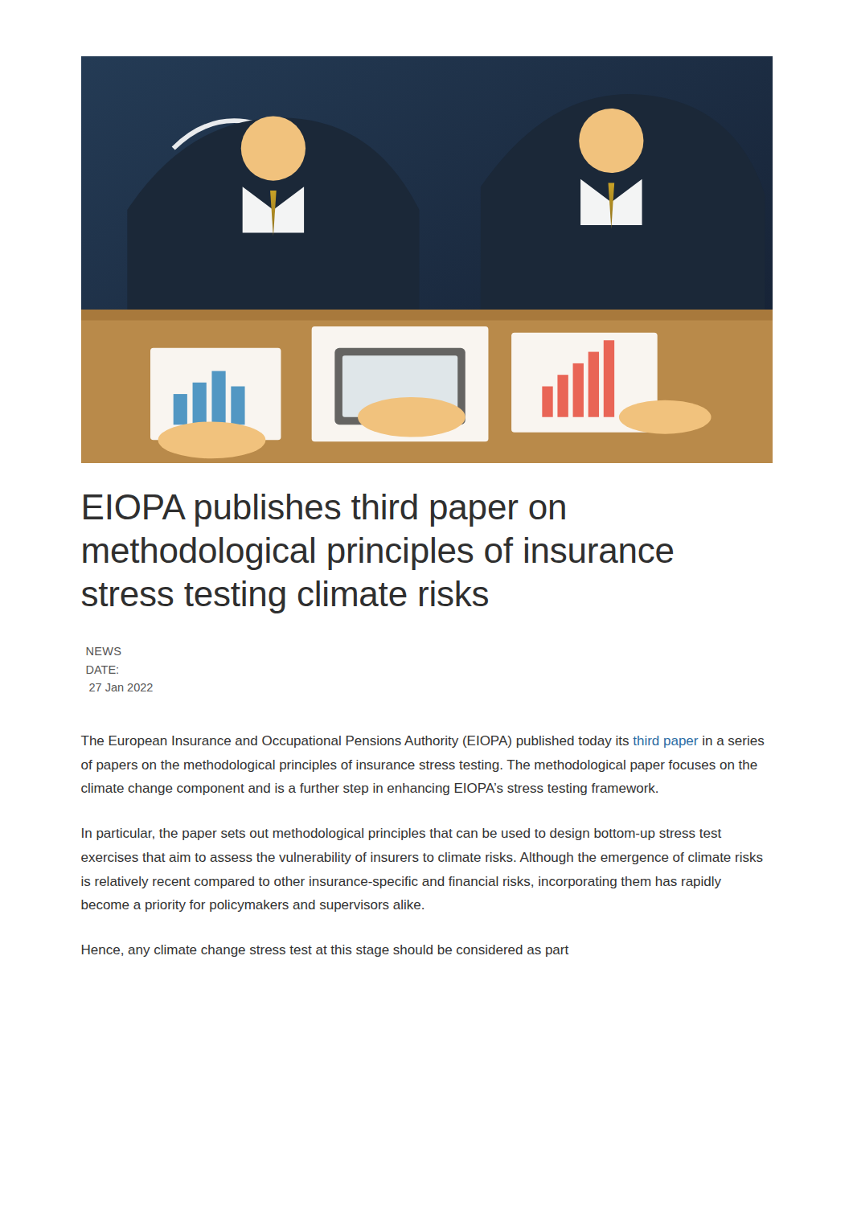EIOPA publishes third paper on methodological principles of insurance stress testing climate risks
NEWS DATE: 27 Jan 2022
The European Insurance and Occupational Pensions Authority (EIOPA) published today its third paper in a series of papers on the methodological principles of insurance stress testing. The methodological paper focuses on the climate change component and is a further step in enhancing EIOPA’s stress testing framework.
In particular, the paper sets out methodological principles that can be used to design bottom-up stress test exercises that aim to assess the vulnerability of insurers to climate risks. Although the emergence of climate risks is relatively recent compared to other insurance-specific and financial risks, incorporating them has rapidly become a priority for policymakers and supervisors alike.
Hence, any climate change stress test at this stage should be considered as part